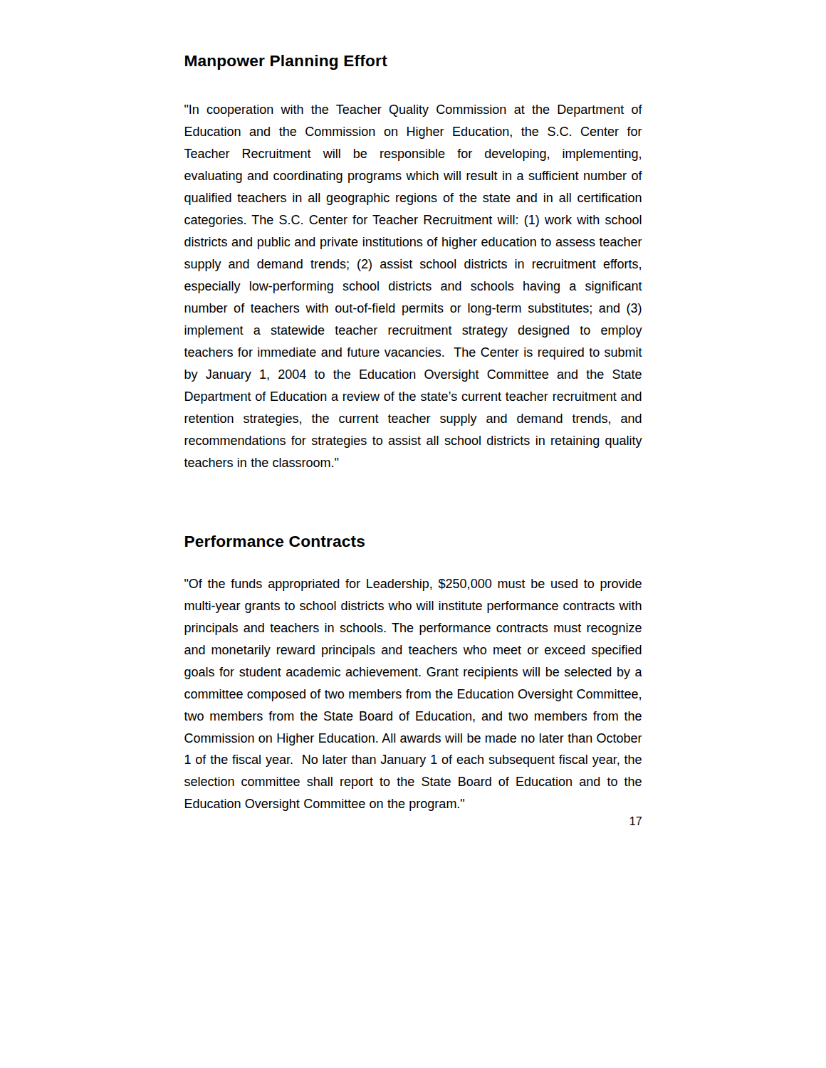Manpower Planning Effort
"In cooperation with the Teacher Quality Commission at the Department of Education and the Commission on Higher Education, the S.C. Center for Teacher Recruitment will be responsible for developing, implementing, evaluating and coordinating programs which will result in a sufficient number of qualified teachers in all geographic regions of the state and in all certification categories. The S.C. Center for Teacher Recruitment will: (1) work with school districts and public and private institutions of higher education to assess teacher supply and demand trends; (2) assist school districts in recruitment efforts, especially low-performing school districts and schools having a significant number of teachers with out-of-field permits or long-term substitutes; and (3) implement a statewide teacher recruitment strategy designed to employ teachers for immediate and future vacancies. The Center is required to submit by January 1, 2004 to the Education Oversight Committee and the State Department of Education a review of the state’s current teacher recruitment and retention strategies, the current teacher supply and demand trends, and recommendations for strategies to assist all school districts in retaining quality teachers in the classroom."
Performance Contracts
"Of the funds appropriated for Leadership, $250,000 must be used to provide multi-year grants to school districts who will institute performance contracts with principals and teachers in schools. The performance contracts must recognize and monetarily reward principals and teachers who meet or exceed specified goals for student academic achievement. Grant recipients will be selected by a committee composed of two members from the Education Oversight Committee, two members from the State Board of Education, and two members from the Commission on Higher Education. All awards will be made no later than October 1 of the fiscal year. No later than January 1 of each subsequent fiscal year, the selection committee shall report to the State Board of Education and to the Education Oversight Committee on the program."
17